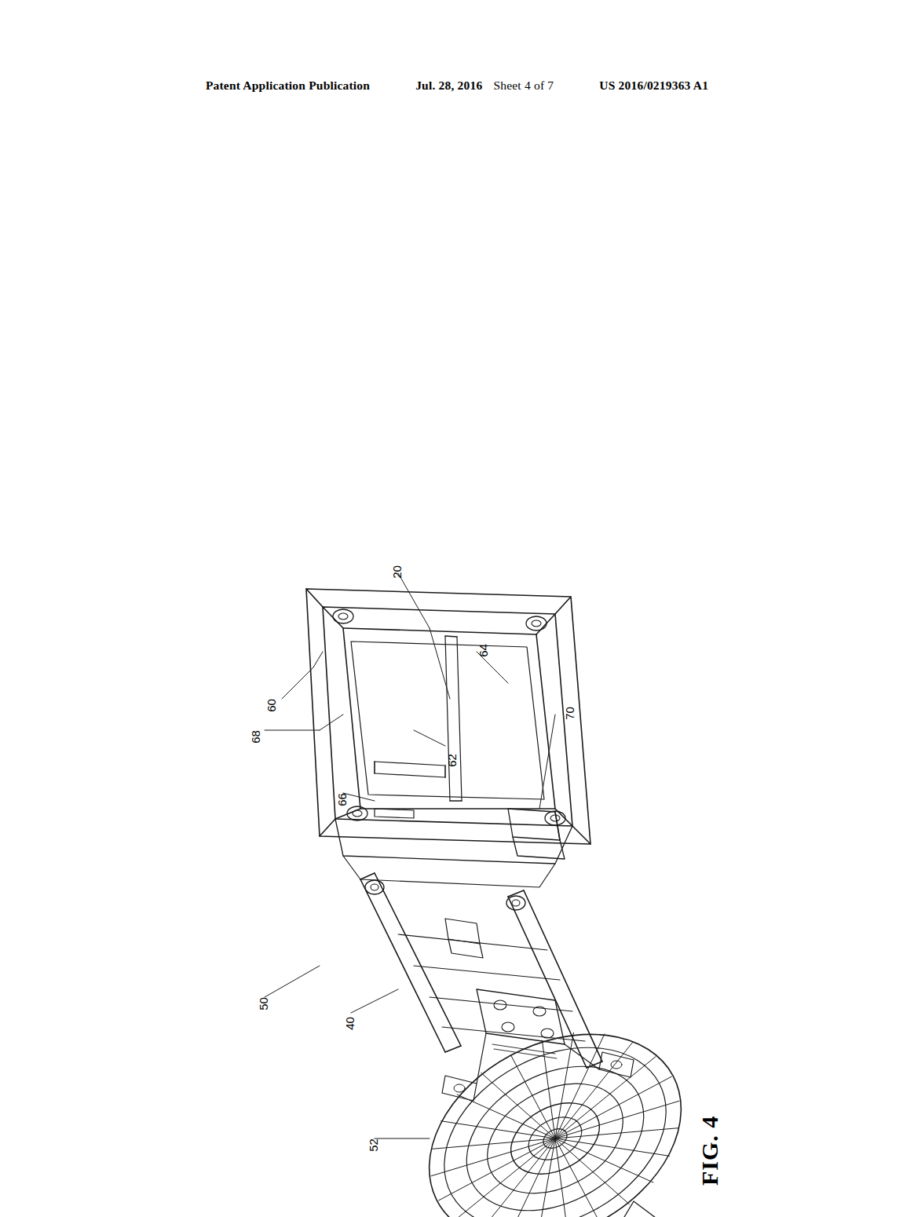Patent Application Publication Jul. 28, 2016 Sheet 4 of 7 US 2016/0219363 A1
60
68
20
64
62
66
70
50
40
52
FIG. 4